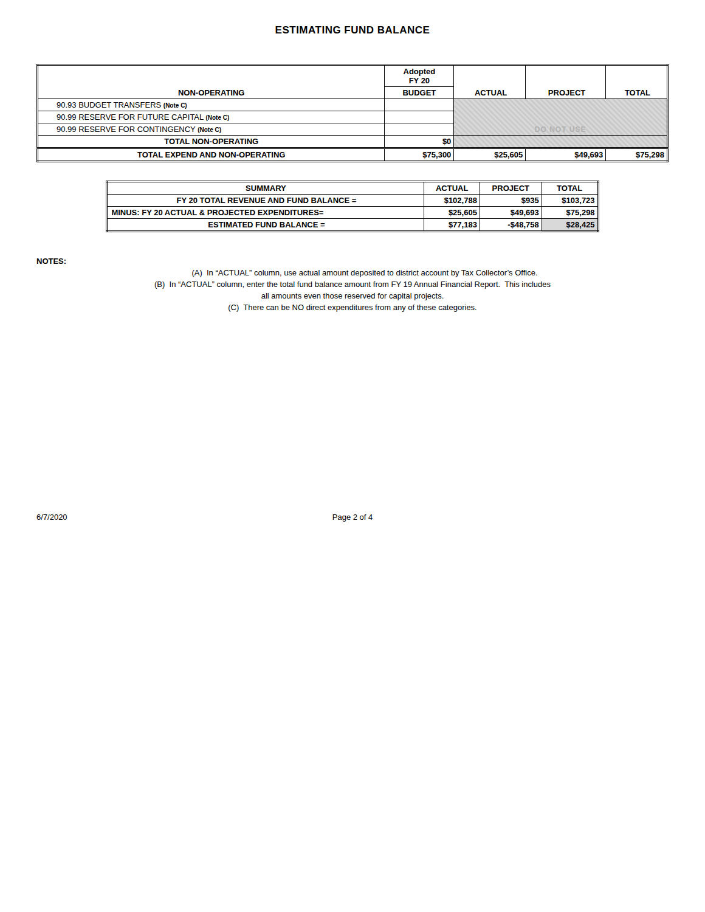ESTIMATING FUND BALANCE
| NON-OPERATING | Adopted FY 20 | | | |
| --- | --- | --- | --- | --- |
| BUDGET |
| 90.93 BUDGET TRANSFERS (Note C) | | DO NOT USE |
| 90.99 RESERVE FOR FUTURE CAPITAL (Note C) | |
| 90.99 RESERVE FOR CONTINGENCY (Note C) | |
| TOTAL NON-OPERATING | $0 | |
| TOTAL EXPEND AND NON-OPERATING | $75,300 | $25,605 | $49,693 | $75,298 |
| SUMMARY | ACTUAL | PROJECT | TOTAL |
| --- | --- | --- | --- |
| FY 20 TOTAL REVENUE AND FUND BALANCE = | $102,788 | $935 | $103,723 |
| MINUS: FY 20 ACTUAL & PROJECTED EXPENDITURES= | $25,605 | $49,693 | $75,298 |
| ESTIMATED FUND BALANCE = | $77,183 | -$48,758 | $28,425 |
NOTES:
(A) In “ACTUAL” column, use actual amount deposited to district account by Tax Collector’s Office.
(B) In “ACTUAL” column, enter the total fund balance amount from FY 19 Annual Financial Report. This includes
all amounts even those reserved for capital projects.
(C) There can be NO direct expenditures from any of these categories.
6/7/2020
Page 2 of 4